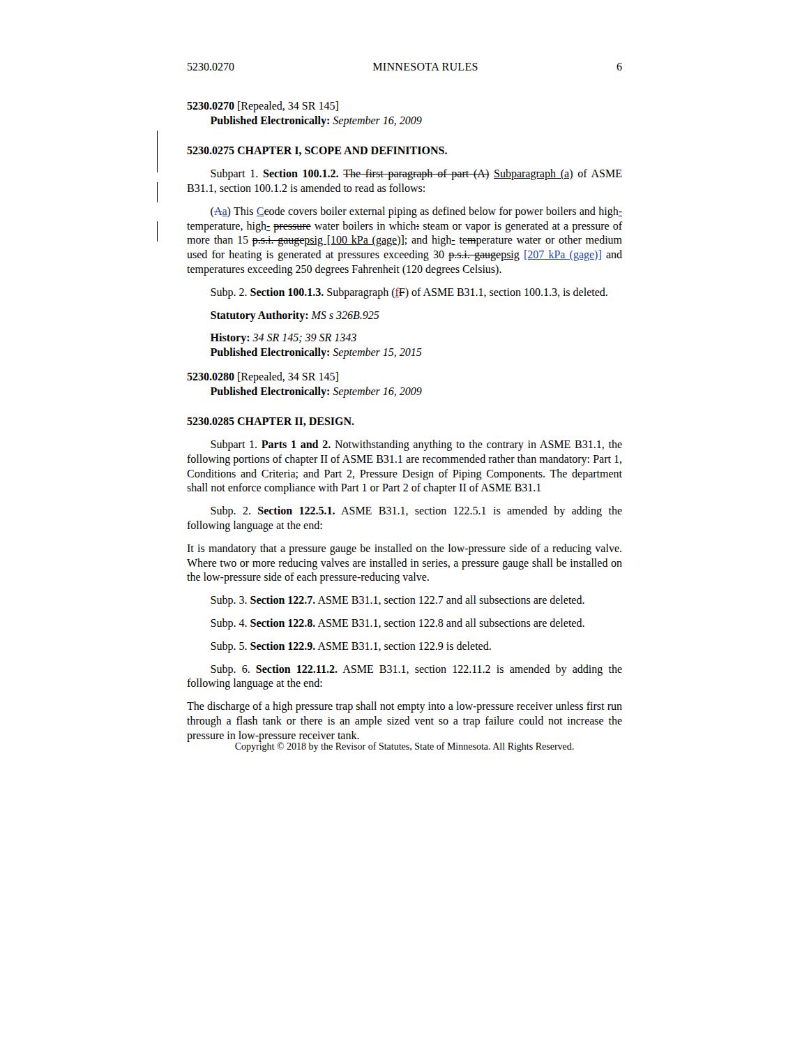5230.0270 MINNESOTA RULES 6
5230.0270 [Repealed, 34 SR 145]
Published Electronically: September 16, 2009
5230.0275 CHAPTER I, SCOPE AND DEFINITIONS.
Subpart 1. Section 100.1.2. The first paragraph of part (A) Subparagraph (a) of ASME B31.1, section 100.1.2 is amended to read as follows:
(Aa) This Ccode covers boiler external piping as defined below for power boilers and high-temperature, high- pressure water boilers in which: steam or vapor is generated at a pressure of more than 15 p.s.i. gauge psig [100 kPa (gage)]; and high- temperature water or other medium used for heating is generated at pressures exceeding 30 p.s.i. gauge psig [207 kPa (gage)] and temperatures exceeding 250 degrees Fahrenheit (120 degrees Celsius).
Subp. 2. Section 100.1.3. Subparagraph (fF) of ASME B31.1, section 100.1.3, is deleted.
Statutory Authority: MS s 326B.925
History: 34 SR 145; 39 SR 1343
Published Electronically: September 15, 2015
5230.0280 [Repealed, 34 SR 145]
Published Electronically: September 16, 2009
5230.0285 CHAPTER II, DESIGN.
Subpart 1. Parts 1 and 2. Notwithstanding anything to the contrary in ASME B31.1, the following portions of chapter II of ASME B31.1 are recommended rather than mandatory: Part 1, Conditions and Criteria; and Part 2, Pressure Design of Piping Components. The department shall not enforce compliance with Part 1 or Part 2 of chapter II of ASME B31.1
Subp. 2. Section 122.5.1. ASME B31.1, section 122.5.1 is amended by adding the following language at the end:
It is mandatory that a pressure gauge be installed on the low-pressure side of a reducing valve. Where two or more reducing valves are installed in series, a pressure gauge shall be installed on the low-pressure side of each pressure-reducing valve.
Subp. 3. Section 122.7. ASME B31.1, section 122.7 and all subsections are deleted.
Subp. 4. Section 122.8. ASME B31.1, section 122.8 and all subsections are deleted.
Subp. 5. Section 122.9. ASME B31.1, section 122.9 is deleted.
Subp. 6. Section 122.11.2. ASME B31.1, section 122.11.2 is amended by adding the following language at the end:
The discharge of a high pressure trap shall not empty into a low-pressure receiver unless first run through a flash tank or there is an ample sized vent so a trap failure could not increase the pressure in low-pressure receiver tank.
Copyright © 2018 by the Revisor of Statutes, State of Minnesota. All Rights Reserved.